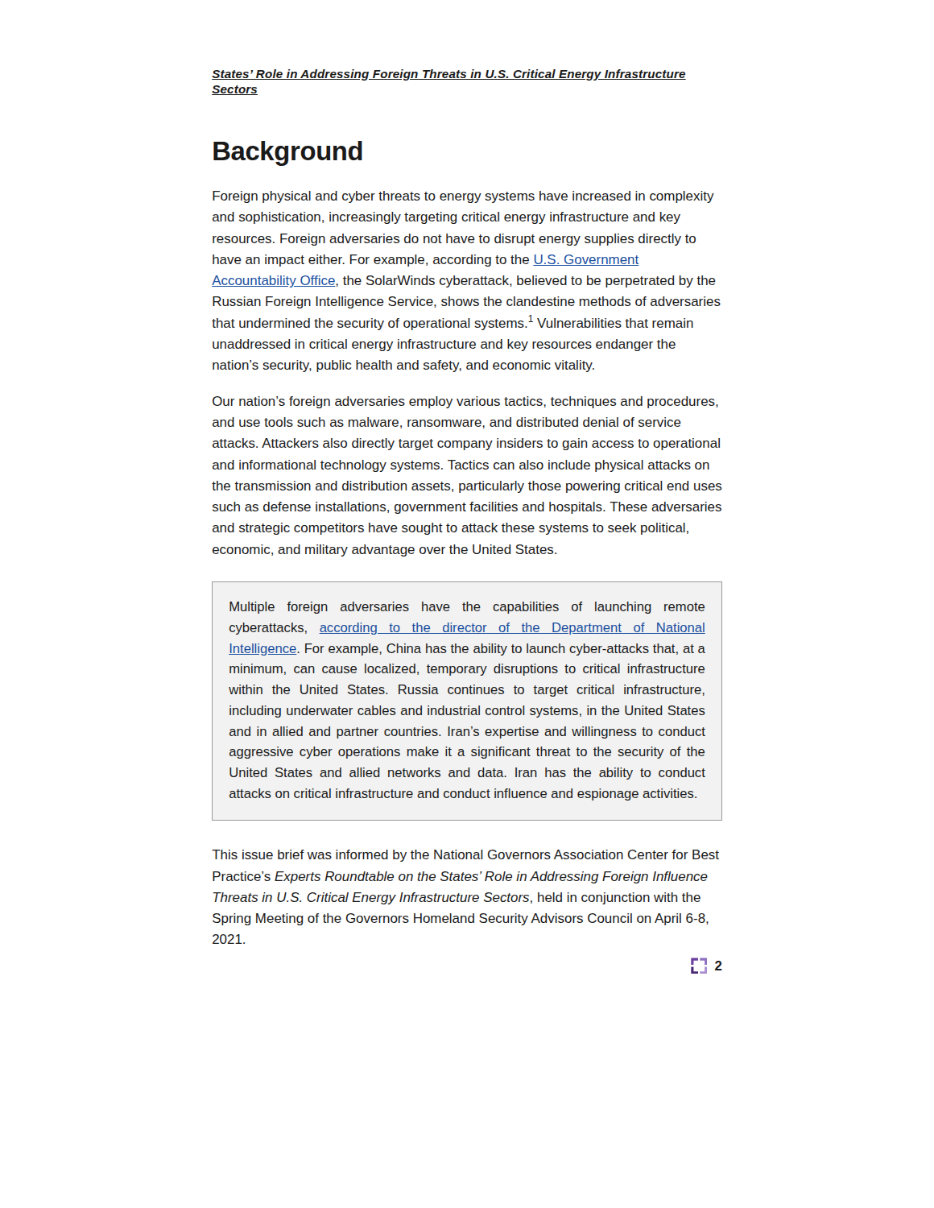States’ Role in Addressing Foreign Threats in U.S. Critical Energy Infrastructure Sectors
Background
Foreign physical and cyber threats to energy systems have increased in complexity and sophistication, increasingly targeting critical energy infrastructure and key resources. Foreign adversaries do not have to disrupt energy supplies directly to have an impact either. For example, according to the U.S. Government Accountability Office, the SolarWinds cyberattack, believed to be perpetrated by the Russian Foreign Intelligence Service, shows the clandestine methods of adversaries that undermined the security of operational systems.1 Vulnerabilities that remain unaddressed in critical energy infrastructure and key resources endanger the nation’s security, public health and safety, and economic vitality.
Our nation’s foreign adversaries employ various tactics, techniques and procedures, and use tools such as malware, ransomware, and distributed denial of service attacks. Attackers also directly target company insiders to gain access to operational and informational technology systems. Tactics can also include physical attacks on the transmission and distribution assets, particularly those powering critical end uses such as defense installations, government facilities and hospitals. These adversaries and strategic competitors have sought to attack these systems to seek political, economic, and military advantage over the United States.
Multiple foreign adversaries have the capabilities of launching remote cyberattacks, according to the director of the Department of National Intelligence. For example, China has the ability to launch cyber-attacks that, at a minimum, can cause localized, temporary disruptions to critical infrastructure within the United States. Russia continues to target critical infrastructure, including underwater cables and industrial control systems, in the United States and in allied and partner countries. Iran’s expertise and willingness to conduct aggressive cyber operations make it a significant threat to the security of the United States and allied networks and data. Iran has the ability to conduct attacks on critical infrastructure and conduct influence and espionage activities.
This issue brief was informed by the National Governors Association Center for Best Practice’s Experts Roundtable on the States’ Role in Addressing Foreign Influence Threats in U.S. Critical Energy Infrastructure Sectors, held in conjunction with the Spring Meeting of the Governors Homeland Security Advisors Council on April 6-8, 2021.
2